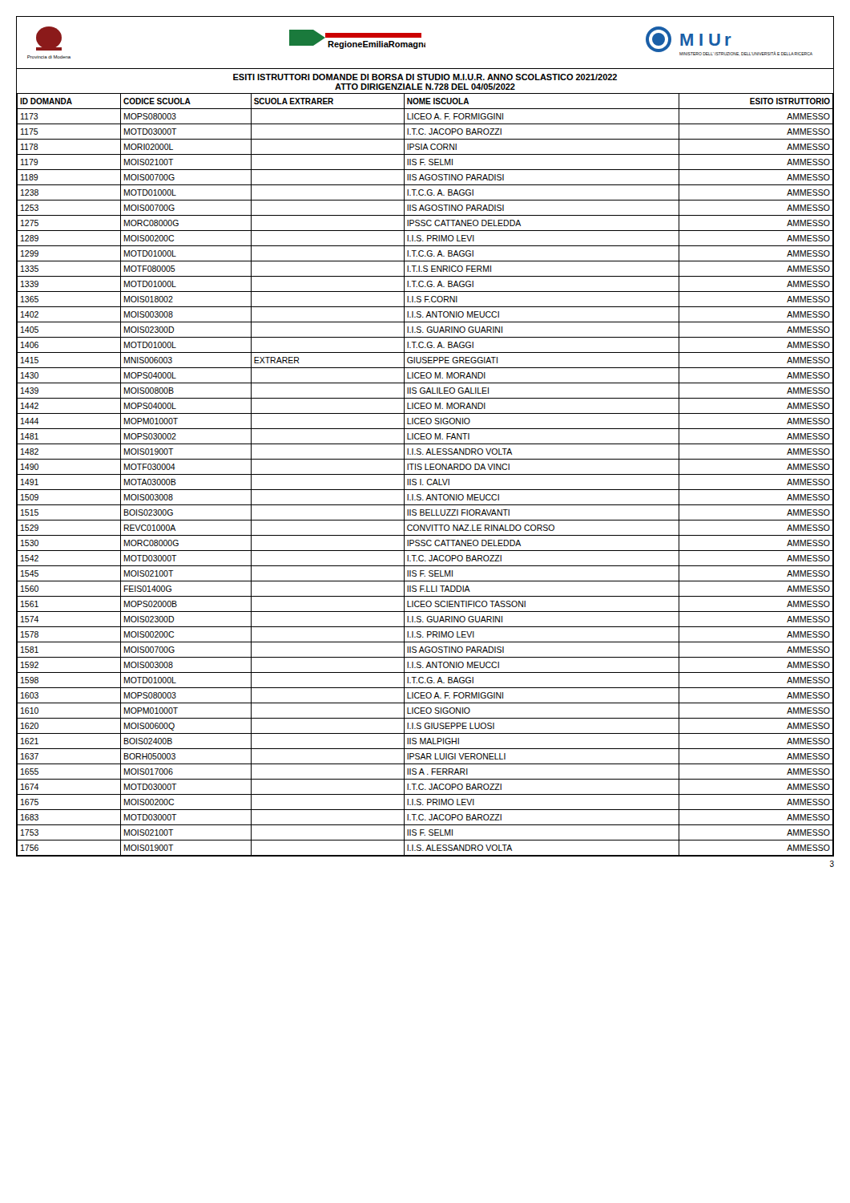Provincia di Modena
RegioneEmiliaRomagna
M I U r MINISTERO DELL' ISTRUZIONE, DELL'UNIVERSITÀ E DELLA RICERCA
ESITI ISTRUTTORI DOMANDE DI BORSA DI STUDIO M.I.U.R. ANNO SCOLASTICO 2021/2022
ATTO DIRIGENZIALE N.728 DEL 04/05/2022
| ID DOMANDA | CODICE SCUOLA | SCUOLA EXTRARER | NOME ISCUOLA | ESITO ISTRUTTORIO |
| --- | --- | --- | --- | --- |
| 1173 | MOPS080003 | | LICEO A. F. FORMIGGINI | AMMESSO |
| 1175 | MOTD03000T | | I.T.C. JACOPO BAROZZI | AMMESSO |
| 1178 | MORI02000L | | IPSIA CORNI | AMMESSO |
| 1179 | MOIS02100T | | IIS F. SELMI | AMMESSO |
| 1189 | MOIS00700G | | IIS AGOSTINO PARADISI | AMMESSO |
| 1238 | MOTD01000L | | I.T.C.G. A. BAGGI | AMMESSO |
| 1253 | MOIS00700G | | IIS AGOSTINO PARADISI | AMMESSO |
| 1275 | MORC08000G | | IPSSC CATTANEO DELEDDA | AMMESSO |
| 1289 | MOIS00200C | | I.I.S. PRIMO LEVI | AMMESSO |
| 1299 | MOTD01000L | | I.T.C.G. A. BAGGI | AMMESSO |
| 1335 | MOTF080005 | | I.T.I.S ENRICO FERMI | AMMESSO |
| 1339 | MOTD01000L | | I.T.C.G. A. BAGGI | AMMESSO |
| 1365 | MOIS018002 | | I.I.S F.CORNI | AMMESSO |
| 1402 | MOIS003008 | | I.I.S. ANTONIO MEUCCI | AMMESSO |
| 1405 | MOIS02300D | | I.I.S. GUARINO GUARINI | AMMESSO |
| 1406 | MOTD01000L | | I.T.C.G. A. BAGGI | AMMESSO |
| 1415 | MNIS006003 | EXTRARER | GIUSEPPE GREGGIATI | AMMESSO |
| 1430 | MOPS04000L | | LICEO M. MORANDI | AMMESSO |
| 1439 | MOIS00800B | | IIS GALILEO GALILEI | AMMESSO |
| 1442 | MOPS04000L | | LICEO M. MORANDI | AMMESSO |
| 1444 | MOPM01000T | | LICEO SIGONIO | AMMESSO |
| 1481 | MOPS030002 | | LICEO M. FANTI | AMMESSO |
| 1482 | MOIS01900T | | I.I.S. ALESSANDRO VOLTA | AMMESSO |
| 1490 | MOTF030004 | | ITIS LEONARDO DA VINCI | AMMESSO |
| 1491 | MOTA03000B | | IIS I. CALVI | AMMESSO |
| 1509 | MOIS003008 | | I.I.S. ANTONIO MEUCCI | AMMESSO |
| 1515 | BOIS02300G | | IIS BELLUZZI FIORAVANTI | AMMESSO |
| 1529 | REVC01000A | | CONVITTO NAZ.LE RINALDO CORSO | AMMESSO |
| 1530 | MORC08000G | | IPSSC CATTANEO DELEDDA | AMMESSO |
| 1542 | MOTD03000T | | I.T.C. JACOPO BAROZZI | AMMESSO |
| 1545 | MOIS02100T | | IIS F. SELMI | AMMESSO |
| 1560 | FEIS01400G | | IIS F.LLI TADDIA | AMMESSO |
| 1561 | MOPS02000B | | LICEO SCIENTIFICO TASSONI | AMMESSO |
| 1574 | MOIS02300D | | I.I.S. GUARINO GUARINI | AMMESSO |
| 1578 | MOIS00200C | | I.I.S. PRIMO LEVI | AMMESSO |
| 1581 | MOIS00700G | | IIS AGOSTINO PARADISI | AMMESSO |
| 1592 | MOIS003008 | | I.I.S. ANTONIO MEUCCI | AMMESSO |
| 1598 | MOTD01000L | | I.T.C.G. A. BAGGI | AMMESSO |
| 1603 | MOPS080003 | | LICEO A. F. FORMIGGINI | AMMESSO |
| 1610 | MOPM01000T | | LICEO SIGONIO | AMMESSO |
| 1620 | MOIS00600Q | | I.I.S GIUSEPPE LUOSI | AMMESSO |
| 1621 | BOIS02400B | | IIS MALPIGHI | AMMESSO |
| 1637 | BORH050003 | | IPSAR LUIGI VERONELLI | AMMESSO |
| 1655 | MOIS017006 | | IIS A . FERRARI | AMMESSO |
| 1674 | MOTD03000T | | I.T.C. JACOPO BAROZZI | AMMESSO |
| 1675 | MOIS00200C | | I.I.S. PRIMO LEVI | AMMESSO |
| 1683 | MOTD03000T | | I.T.C. JACOPO BAROZZI | AMMESSO |
| 1753 | MOIS02100T | | IIS F. SELMI | AMMESSO |
| 1756 | MOIS01900T | | I.I.S. ALESSANDRO VOLTA | AMMESSO |
3